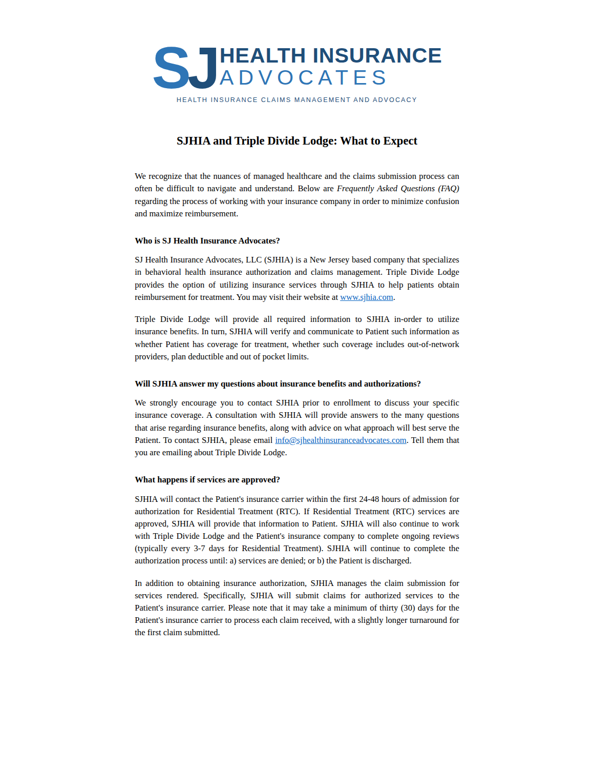SJ
HEALTH INSURANCE
ADVOCATES
HEALTH INSURANCE CLAIMS MANAGEMENT AND ADVOCACY
SJHIA and Triple Divide Lodge: What to Expect
We recognize that the nuances of managed healthcare and the claims submission process can often be difficult to navigate and understand. Below are Frequently Asked Questions (FAQ) regarding the process of working with your insurance company in order to minimize confusion and maximize reimbursement.
Who is SJ Health Insurance Advocates?
SJ Health Insurance Advocates, LLC (SJHIA) is a New Jersey based company that specializes in behavioral health insurance authorization and claims management. Triple Divide Lodge provides the option of utilizing insurance services through SJHIA to help patients obtain reimbursement for treatment. You may visit their website at www.sjhia.com.
Triple Divide Lodge will provide all required information to SJHIA in-order to utilize insurance benefits. In turn, SJHIA will verify and communicate to Patient such information as whether Patient has coverage for treatment, whether such coverage includes out-of-network providers, plan deductible and out of pocket limits.
Will SJHIA answer my questions about insurance benefits and authorizations?
We strongly encourage you to contact SJHIA prior to enrollment to discuss your specific insurance coverage. A consultation with SJHIA will provide answers to the many questions that arise regarding insurance benefits, along with advice on what approach will best serve the Patient. To contact SJHIA, please email info@sjhealthinsuranceadvocates.com. Tell them that you are emailing about Triple Divide Lodge.
What happens if services are approved?
SJHIA will contact the Patient's insurance carrier within the first 24-48 hours of admission for authorization for Residential Treatment (RTC). If Residential Treatment (RTC) services are approved, SJHIA will provide that information to Patient. SJHIA will also continue to work with Triple Divide Lodge and the Patient's insurance company to complete ongoing reviews (typically every 3-7 days for Residential Treatment). SJHIA will continue to complete the authorization process until: a) services are denied; or b) the Patient is discharged.
In addition to obtaining insurance authorization, SJHIA manages the claim submission for services rendered. Specifically, SJHIA will submit claims for authorized services to the Patient's insurance carrier. Please note that it may take a minimum of thirty (30) days for the Patient's insurance carrier to process each claim received, with a slightly longer turnaround for the first claim submitted.